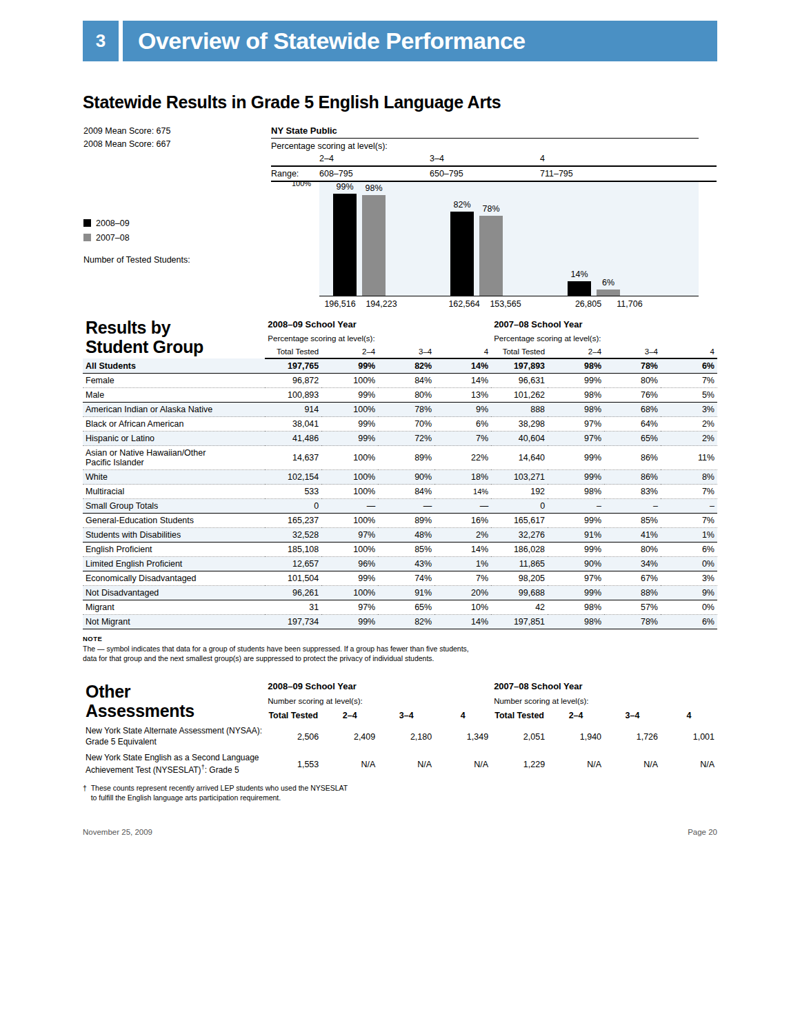3
Overview of Statewide Performance
Statewide Results in Grade 5 English Language Arts
| 2009 Mean Score: 675 2008 Mean Score: 667 2008–09 2007–08 Number of Tested Students: | NY State Public Percentage scoring at level(s): 2–4 3–4 4 Range: 608–795 650–795 711–795 100% 99% 98% 82% 78% 14% 6% 196,516 194,223 162,564 153,565 26,805 11,706 |
| Results by Student Group | 2008–09 School Year | 2007–08 School Year |
| Percentage scoring at level(s): | Percentage scoring at level(s): |
| Total Tested | 2–4 | 3–4 | 4 | Total Tested | 2–4 | 3–4 | 4 |
| All Students | 197,765 | 99% | 82% | 14% | 197,893 | 98% | 78% | 6% |
| Female | 96,872 | 100% | 84% | 14% | 96,631 | 99% | 80% | 7% |
| Male | 100,893 | 99% | 80% | 13% | 101,262 | 98% | 76% | 5% |
| American Indian or Alaska Native | 914 | 100% | 78% | 9% | 888 | 98% | 68% | 3% |
| Black or African American | 38,041 | 99% | 70% | 6% | 38,298 | 97% | 64% | 2% |
| Hispanic or Latino | 41,486 | 99% | 72% | 7% | 40,604 | 97% | 65% | 2% |
| Asian or Native Hawaiian/Other Pacific Islander | 14,637 | 100% | 89% | 22% | 14,640 | 99% | 86% | 11% |
| White | 102,154 | 100% | 90% | 18% | 103,271 | 99% | 86% | 8% |
| Multiracial | 533 | 100% | 84% | 14% | 192 | 98% | 83% | 7% |
| Small Group Totals | 0 | — | — | — | 0 | – | – | – |
| General-Education Students | 165,237 | 100% | 89% | 16% | 165,617 | 99% | 85% | 7% |
| Students with Disabilities | 32,528 | 97% | 48% | 2% | 32,276 | 91% | 41% | 1% |
| English Proficient | 185,108 | 100% | 85% | 14% | 186,028 | 99% | 80% | 6% |
| Limited English Proficient | 12,657 | 96% | 43% | 1% | 11,865 | 90% | 34% | 0% |
| Economically Disadvantaged | 101,504 | 99% | 74% | 7% | 98,205 | 97% | 67% | 3% |
| Not Disadvantaged | 96,261 | 100% | 91% | 20% | 99,688 | 99% | 88% | 9% |
| Migrant | 31 | 97% | 65% | 10% | 42 | 98% | 57% | 0% |
| Not Migrant | 197,734 | 99% | 82% | 14% | 197,851 | 98% | 78% | 6% |
NOTE
The — symbol indicates that data for a group of students have been suppressed. If a group has fewer than five students,
data for that group and the next smallest group(s) are suppressed to protect the privacy of individual students.
| Other Assessments | 2008–09 School Year | 2007–08 School Year |
| Number scoring at level(s): | Number scoring at level(s): |
| Total Tested | 2–4 | 3–4 | 4 | Total Tested | 2–4 | 3–4 | 4 |
| New York State Alternate Assessment (NYSAA): Grade 5 Equivalent | 2,506 | 2,409 | 2,180 | 1,349 | 2,051 | 1,940 | 1,726 | 1,001 |
| New York State English as a Second Language Achievement Test (NYSESLAT) † : Grade 5 | 1,553 | N/A | N/A | N/A | 1,229 | N/A | N/A | N/A |
† These counts represent recently arrived LEP students who used the NYSESLAT
to fulfill the English language arts participation requirement.
November 25, 2009
Page 20